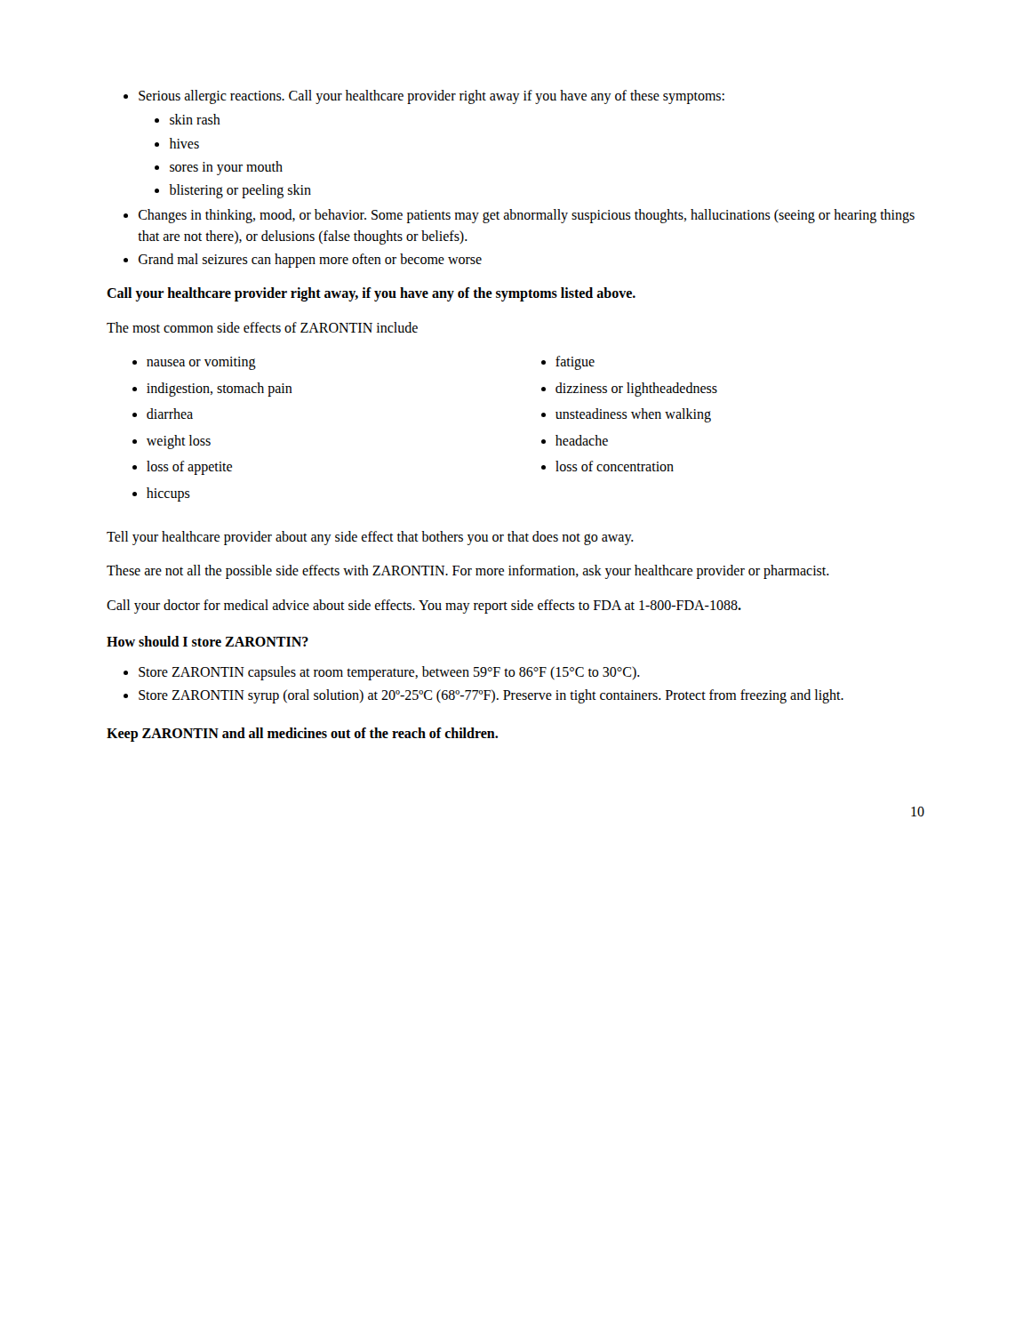Serious allergic reactions. Call your healthcare provider right away if you have any of these symptoms:
skin rash
hives
sores in your mouth
blistering or peeling skin
Changes in thinking, mood, or behavior. Some patients may get abnormally suspicious thoughts, hallucinations (seeing or hearing things that are not there), or delusions (false thoughts or beliefs).
Grand mal seizures can happen more often or become worse
Call your healthcare provider right away, if you have any of the symptoms listed above.
The most common side effects of ZARONTIN include
| nausea or vomiting indigestion, stomach pain diarrhea weight loss loss of appetite hiccups | fatigue dizziness or lightheadedness unsteadiness when walking headache loss of concentration |
Tell your healthcare provider about any side effect that bothers you or that does not go away.
These are not all the possible side effects with ZARONTIN. For more information, ask your healthcare provider or pharmacist.
Call your doctor for medical advice about side effects. You may report side effects to FDA at 1-800-FDA-1088.
How should I store ZARONTIN?
Store ZARONTIN capsules at room temperature, between 59°F to 86°F (15°C to 30°C).
Store ZARONTIN syrup (oral solution) at 20º-25ºC (68º-77ºF). Preserve in tight containers. Protect from freezing and light.
Keep ZARONTIN and all medicines out of the reach of children.
10